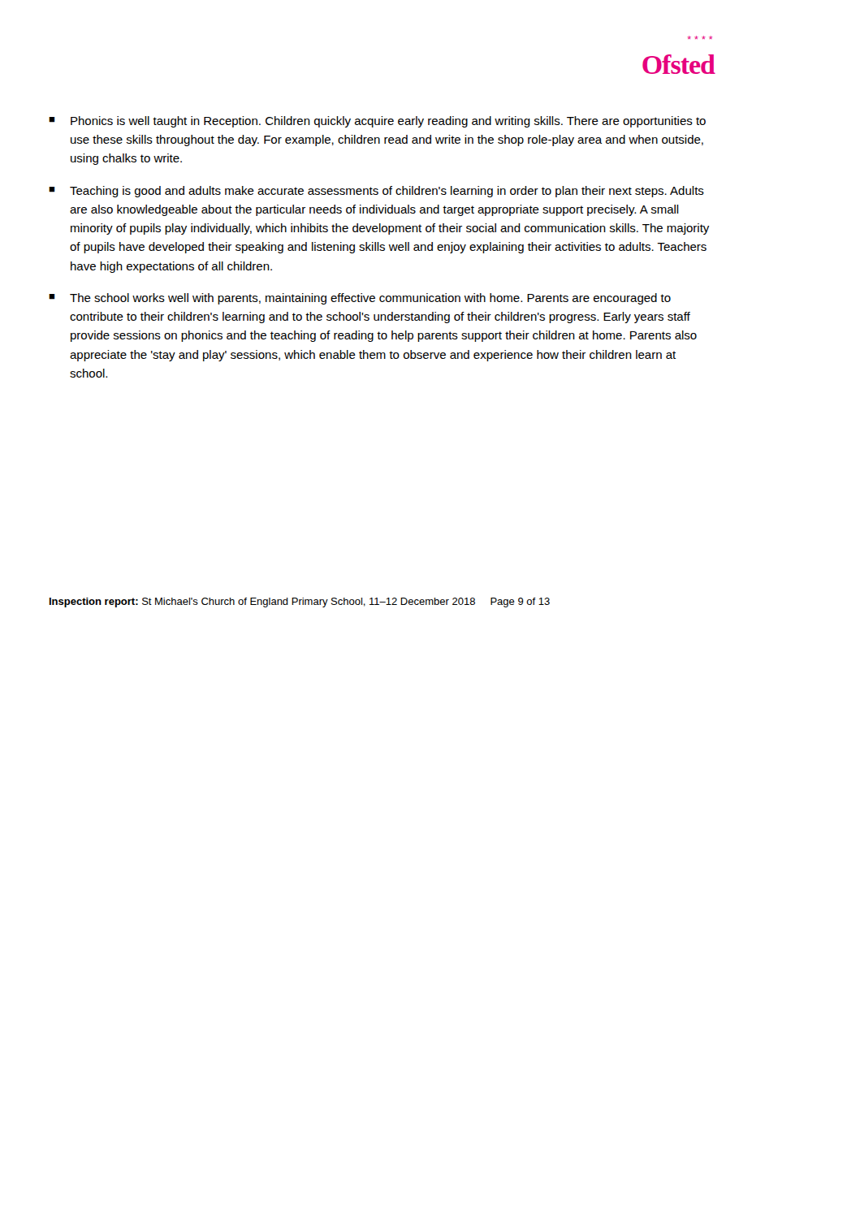****
Ofsted
Phonics is well taught in Reception. Children quickly acquire early reading and writing skills. There are opportunities to use these skills throughout the day. For example, children read and write in the shop role-play area and when outside, using chalks to write.
Teaching is good and adults make accurate assessments of children's learning in order to plan their next steps. Adults are also knowledgeable about the particular needs of individuals and target appropriate support precisely. A small minority of pupils play individually, which inhibits the development of their social and communication skills. The majority of pupils have developed their speaking and listening skills well and enjoy explaining their activities to adults. Teachers have high expectations of all children.
The school works well with parents, maintaining effective communication with home. Parents are encouraged to contribute to their children's learning and to the school's understanding of their children's progress. Early years staff provide sessions on phonics and the teaching of reading to help parents support their children at home. Parents also appreciate the 'stay and play' sessions, which enable them to observe and experience how their children learn at school.
Inspection report: St Michael's Church of England Primary School, 11–12 December 2018 Page 9 of 13